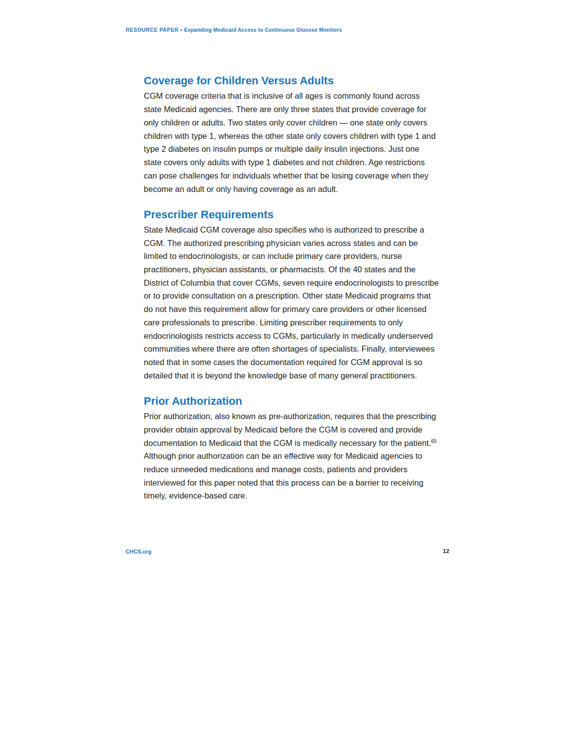Resource Paper•Expanding Medicaid Access to Continuous Glucose Monitors
Coverage for Children Versus Adults
CGM coverage criteria that is inclusive of all ages is commonly found across state Medicaid agencies. There are only three states that provide coverage for only children or adults. Two states only cover children — one state only covers children with type 1, whereas the other state only covers children with type 1 and type 2 diabetes on insulin pumps or multiple daily insulin injections. Just one state covers only adults with type 1 diabetes and not children. Age restrictions can pose challenges for individuals whether that be losing coverage when they become an adult or only having coverage as an adult.
Prescriber Requirements
State Medicaid CGM coverage also specifies who is authorized to prescribe a CGM. The authorized prescribing physician varies across states and can be limited to endocrinologists, or can include primary care providers, nurse practitioners, physician assistants, or pharmacists. Of the 40 states and the District of Columbia that cover CGMs, seven require endocrinologists to prescribe or to provide consultation on a prescription. Other state Medicaid programs that do not have this requirement allow for primary care providers or other licensed care professionals to prescribe. Limiting prescriber requirements to only endocrinologists restricts access to CGMs, particularly in medically underserved communities where there are often shortages of specialists. Finally, interviewees noted that in some cases the documentation required for CGM approval is so detailed that it is beyond the knowledge base of many general practitioners.
Prior Authorization
Prior authorization, also known as pre-authorization, requires that the prescribing provider obtain approval by Medicaid before the CGM is covered and provide documentation to Medicaid that the CGM is medically necessary for the patient.65 Although prior authorization can be an effective way for Medicaid agencies to reduce unneeded medications and manage costs, patients and providers interviewed for this paper noted that this process can be a barrier to receiving timely, evidence-based care.
CHCS.org 12